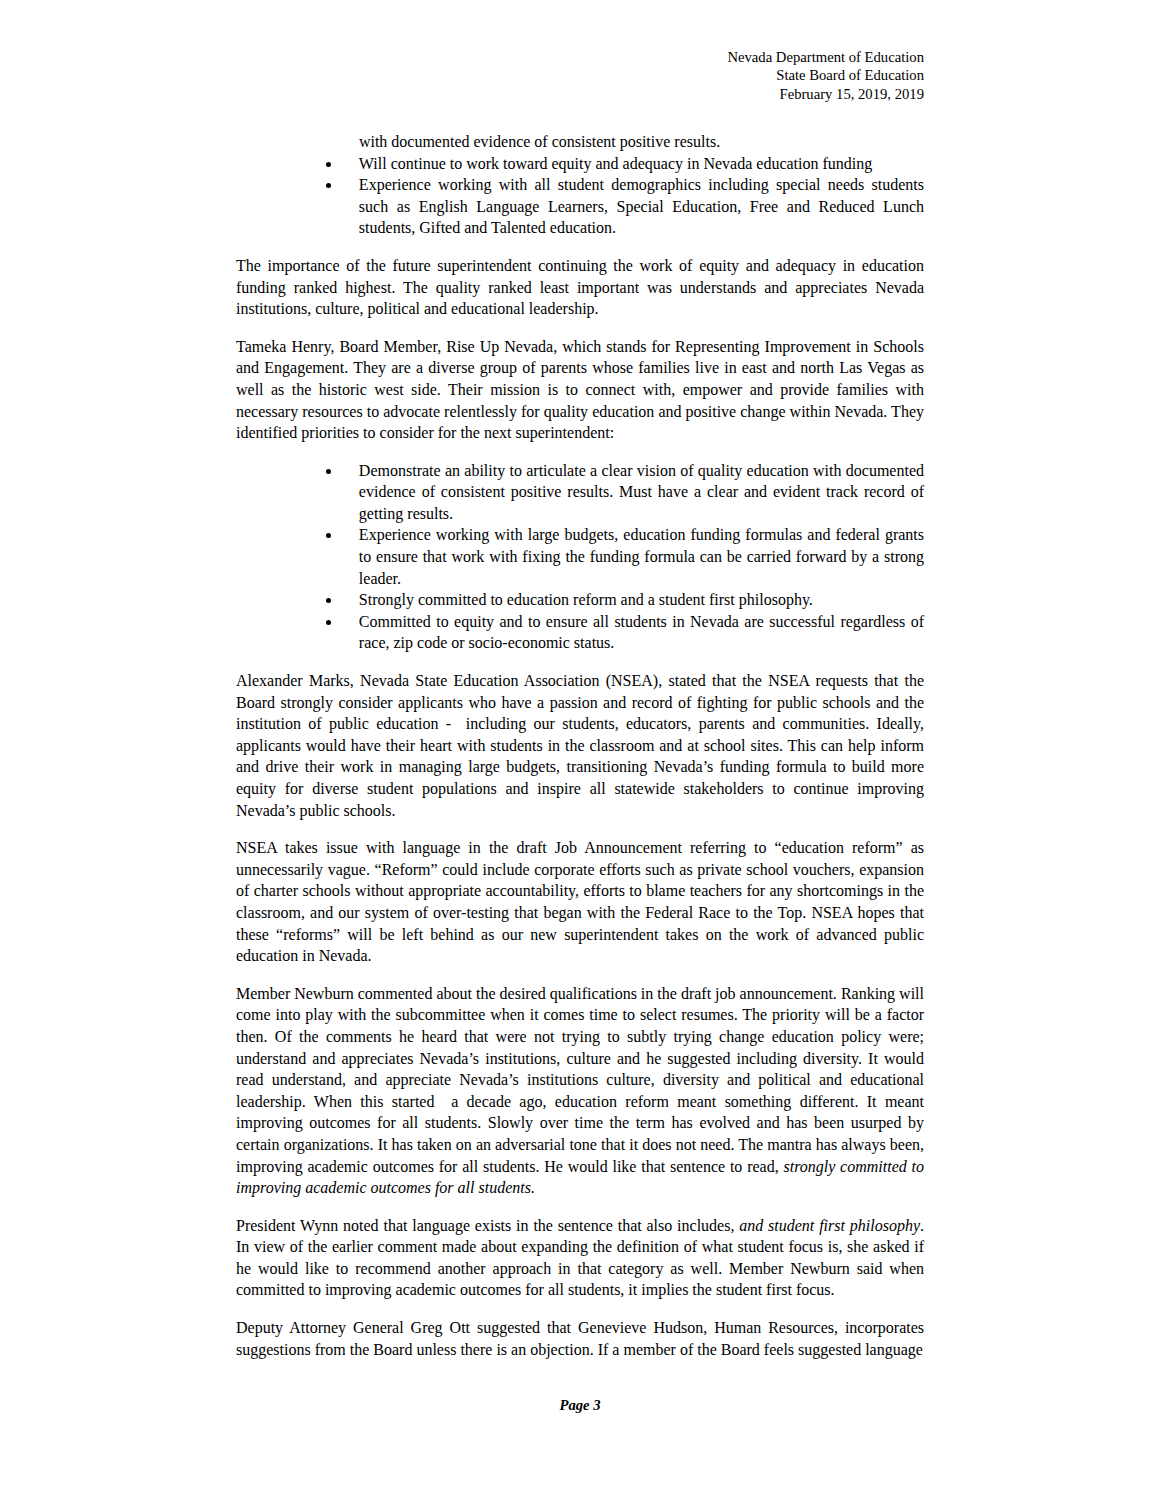Nevada Department of Education
State Board of Education
February 15, 2019, 2019
with documented evidence of consistent positive results.
Will continue to work toward equity and adequacy in Nevada education funding
Experience working with all student demographics including special needs students such as English Language Learners, Special Education, Free and Reduced Lunch students, Gifted and Talented education.
The importance of the future superintendent continuing the work of equity and adequacy in education funding ranked highest. The quality ranked least important was understands and appreciates Nevada institutions, culture, political and educational leadership.
Tameka Henry, Board Member, Rise Up Nevada, which stands for Representing Improvement in Schools and Engagement. They are a diverse group of parents whose families live in east and north Las Vegas as well as the historic west side. Their mission is to connect with, empower and provide families with necessary resources to advocate relentlessly for quality education and positive change within Nevada. They identified priorities to consider for the next superintendent:
Demonstrate an ability to articulate a clear vision of quality education with documented evidence of consistent positive results. Must have a clear and evident track record of getting results.
Experience working with large budgets, education funding formulas and federal grants to ensure that work with fixing the funding formula can be carried forward by a strong leader.
Strongly committed to education reform and a student first philosophy.
Committed to equity and to ensure all students in Nevada are successful regardless of race, zip code or socio-economic status.
Alexander Marks, Nevada State Education Association (NSEA), stated that the NSEA requests that the Board strongly consider applicants who have a passion and record of fighting for public schools and the institution of public education - including our students, educators, parents and communities. Ideally, applicants would have their heart with students in the classroom and at school sites. This can help inform and drive their work in managing large budgets, transitioning Nevada’s funding formula to build more equity for diverse student populations and inspire all statewide stakeholders to continue improving Nevada’s public schools.
NSEA takes issue with language in the draft Job Announcement referring to “education reform” as unnecessarily vague. “Reform” could include corporate efforts such as private school vouchers, expansion of charter schools without appropriate accountability, efforts to blame teachers for any shortcomings in the classroom, and our system of over-testing that began with the Federal Race to the Top. NSEA hopes that these “reforms” will be left behind as our new superintendent takes on the work of advanced public education in Nevada.
Member Newburn commented about the desired qualifications in the draft job announcement. Ranking will come into play with the subcommittee when it comes time to select resumes. The priority will be a factor then. Of the comments he heard that were not trying to subtly trying change education policy were; understand and appreciates Nevada’s institutions, culture and he suggested including diversity. It would read understand, and appreciate Nevada’s institutions culture, diversity and political and educational leadership. When this started a decade ago, education reform meant something different. It meant improving outcomes for all students. Slowly over time the term has evolved and has been usurped by certain organizations. It has taken on an adversarial tone that it does not need. The mantra has always been, improving academic outcomes for all students. He would like that sentence to read, strongly committed to improving academic outcomes for all students.
President Wynn noted that language exists in the sentence that also includes, and student first philosophy. In view of the earlier comment made about expanding the definition of what student focus is, she asked if he would like to recommend another approach in that category as well. Member Newburn said when committed to improving academic outcomes for all students, it implies the student first focus.
Deputy Attorney General Greg Ott suggested that Genevieve Hudson, Human Resources, incorporates suggestions from the Board unless there is an objection. If a member of the Board feels suggested language
Page 3